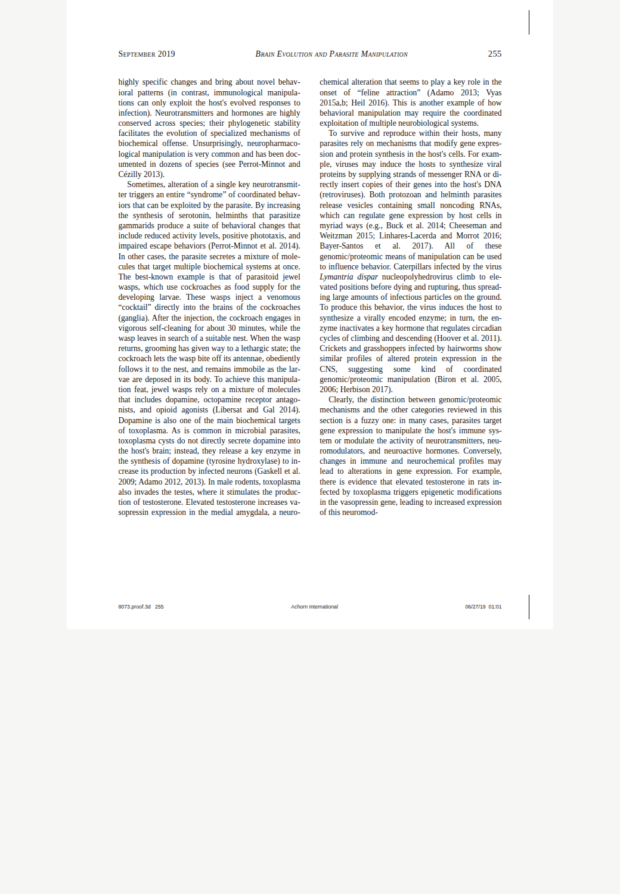September 2019 Brain Evolution and Parasite Manipulation 255
highly specific changes and bring about novel behavioral patterns (in contrast, immunological manipulations can only exploit the host's evolved responses to infection). Neurotransmitters and hormones are highly conserved across species; their phylogenetic stability facilitates the evolution of specialized mechanisms of biochemical offense. Unsurprisingly, neuropharmacological manipulation is very common and has been documented in dozens of species (see Perrot-Minnot and Cézilly 2013).
Sometimes, alteration of a single key neurotransmitter triggers an entire “syndrome” of coordinated behaviors that can be exploited by the parasite. By increasing the synthesis of serotonin, helminths that parasitize gammarids produce a suite of behavioral changes that include reduced activity levels, positive phototaxis, and impaired escape behaviors (Perrot-Minnot et al. 2014). In other cases, the parasite secretes a mixture of molecules that target multiple biochemical systems at once. The best-known example is that of parasitoid jewel wasps, which use cockroaches as food supply for the developing larvae. These wasps inject a venomous “cocktail” directly into the brains of the cockroaches (ganglia). After the injection, the cockroach engages in vigorous self-cleaning for about 30 minutes, while the wasp leaves in search of a suitable nest. When the wasp returns, grooming has given way to a lethargic state; the cockroach lets the wasp bite off its antennae, obediently follows it to the nest, and remains immobile as the larvae are deposed in its body. To achieve this manipulation feat, jewel wasps rely on a mixture of molecules that includes dopamine, octopamine receptor antagonists, and opioid agonists (Libersat and Gal 2014). Dopamine is also one of the main biochemical targets of toxoplasma. As is common in microbial parasites, toxoplasma cysts do not directly secrete dopamine into the host's brain; instead, they release a key enzyme in the synthesis of dopamine (tyrosine hydroxylase) to increase its production by infected neurons (Gaskell et al. 2009; Adamo 2012, 2013). In male rodents, toxoplasma also invades the testes, where it stimulates the production of testosterone. Elevated testosterone increases vasopressin expression in the medial amygdala, a neurochemical alteration that seems to play a key role in the onset of “feline attraction” (Adamo 2013; Vyas 2015a,b; Heil 2016). This is another example of how behavioral manipulation may require the coordinated exploitation of multiple neurobiological systems.
To survive and reproduce within their hosts, many parasites rely on mechanisms that modify gene expression and protein synthesis in the host's cells. For example, viruses may induce the hosts to synthesize viral proteins by supplying strands of messenger RNA or directly insert copies of their genes into the host's DNA (retroviruses). Both protozoan and helminth parasites release vesicles containing small noncoding RNAs, which can regulate gene expression by host cells in myriad ways (e.g., Buck et al. 2014; Cheeseman and Weitzman 2015; Linhares-Lacerda and Morrot 2016; Bayer-Santos et al. 2017). All of these genomic/proteomic means of manipulation can be used to influence behavior. Caterpillars infected by the virus Lymantria dispar nucleopolyhedrovirus climb to elevated positions before dying and rupturing, thus spreading large amounts of infectious particles on the ground. To produce this behavior, the virus induces the host to synthesize a virally encoded enzyme; in turn, the enzyme inactivates a key hormone that regulates circadian cycles of climbing and descending (Hoover et al. 2011). Crickets and grasshoppers infected by hairworms show similar profiles of altered protein expression in the CNS, suggesting some kind of coordinated genomic/proteomic manipulation (Biron et al. 2005, 2006; Herbison 2017).
Clearly, the distinction between genomic/proteomic mechanisms and the other categories reviewed in this section is a fuzzy one: in many cases, parasites target gene expression to manipulate the host's immune system or modulate the activity of neurotransmitters, neuromodulators, and neuroactive hormones. Conversely, changes in immune and neurochemical profiles may lead to alterations in gene expression. For example, there is evidence that elevated testosterone in rats infected by toxoplasma triggers epigenetic modifications in the vasopressin gene, leading to increased expression of this neuromod-
8073.proof.3d 255 Achorn International 06/27/19 01:01